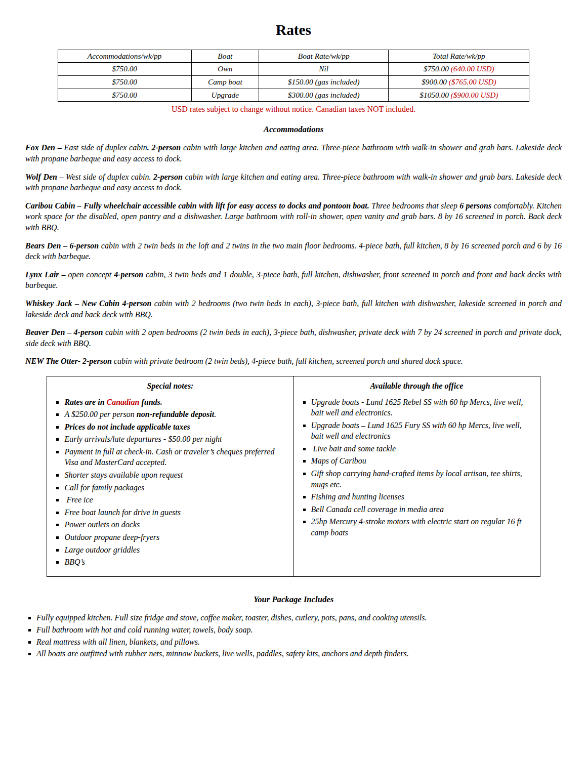Rates
| Accommodations/wk/pp | Boat | Boat Rate/wk/pp | Total Rate/wk/pp |
| $750.00 | Own | Nil | $750.00 (640.00 USD) |
| $750.00 | Camp boat | $150.00 (gas included) | $900.00 ($765.00 USD) |
| $750.00 | Upgrade | $300.00 (gas included) | $1050.00 ($900.00 USD) |
USD rates subject to change without notice. Canadian taxes NOT included.
Accommodations
Fox Den – East side of duplex cabin. 2-person cabin with large kitchen and eating area. Three-piece bathroom with walk-in shower and grab bars. Lakeside deck with propane barbeque and easy access to dock.
Wolf Den – West side of duplex cabin. 2-person cabin with large kitchen and eating area. Three-piece bathroom with walk-in shower and grab bars. Lakeside deck with propane barbeque and easy access to dock.
Caribou Cabin – Fully wheelchair accessible cabin with lift for easy access to docks and pontoon boat. Three bedrooms that sleep 6 persons comfortably. Kitchen work space for the disabled, open pantry and a dishwasher. Large bathroom with roll-in shower, open vanity and grab bars. 8 by 16 screened in porch. Back deck with BBQ.
Bears Den – 6-person cabin with 2 twin beds in the loft and 2 twins in the two main floor bedrooms. 4-piece bath, full kitchen, 8 by 16 screened porch and 6 by 16 deck with barbeque.
Lynx Lair – open concept 4-person cabin, 3 twin beds and 1 double, 3-piece bath, full kitchen, dishwasher, front screened in porch and front and back decks with barbeque.
Whiskey Jack – New Cabin 4-person cabin with 2 bedrooms (two twin beds in each), 3-piece bath, full kitchen with dishwasher, lakeside screened in porch and lakeside deck and back deck with BBQ.
Beaver Den – 4-person cabin with 2 open bedrooms (2 twin beds in each), 3-piece bath, dishwasher, private deck with 7 by 24 screened in porch and private dock, side deck with BBQ.
NEW The Otter- 2-person cabin with private bedroom (2 twin beds), 4-piece bath, full kitchen, screened porch and shared dock space.
| Special notes: Rates are in Canadian funds. A $250.00 per person non-refundable deposit . Prices do not include applicable taxes Early arrivals/late departures - $50.00 per night Payment in full at check-in. Cash or traveler’s cheques preferred Visa and MasterCard accepted. Shorter stays available upon request Call for family packages Free ice Free boat launch for drive in guests Power outlets on docks Outdoor propane deep-fryers Large outdoor griddles BBQ’s | Available through the office Upgrade boats - Lund 1625 Rebel SS with 60 hp Mercs, live well, bait well and electronics. Upgrade boats – Lund 1625 Fury SS with 60 hp Mercs, live well, bait well and electronics Live bait and some tackle Maps of Caribou Gift shop carrying hand-crafted items by local artisan, tee shirts, mugs etc. Fishing and hunting licenses Bell Canada cell coverage in media area 25hp Mercury 4-stroke motors with electric start on regular 16 ft camp boats |
Your Package Includes
Fully equipped kitchen. Full size fridge and stove, coffee maker, toaster, dishes, cutlery, pots, pans, and cooking utensils.
Full bathroom with hot and cold running water, towels, body soap.
Real mattress with all linen, blankets, and pillows.
All boats are outfitted with rubber nets, minnow buckets, live wells, paddles, safety kits, anchors and depth finders.